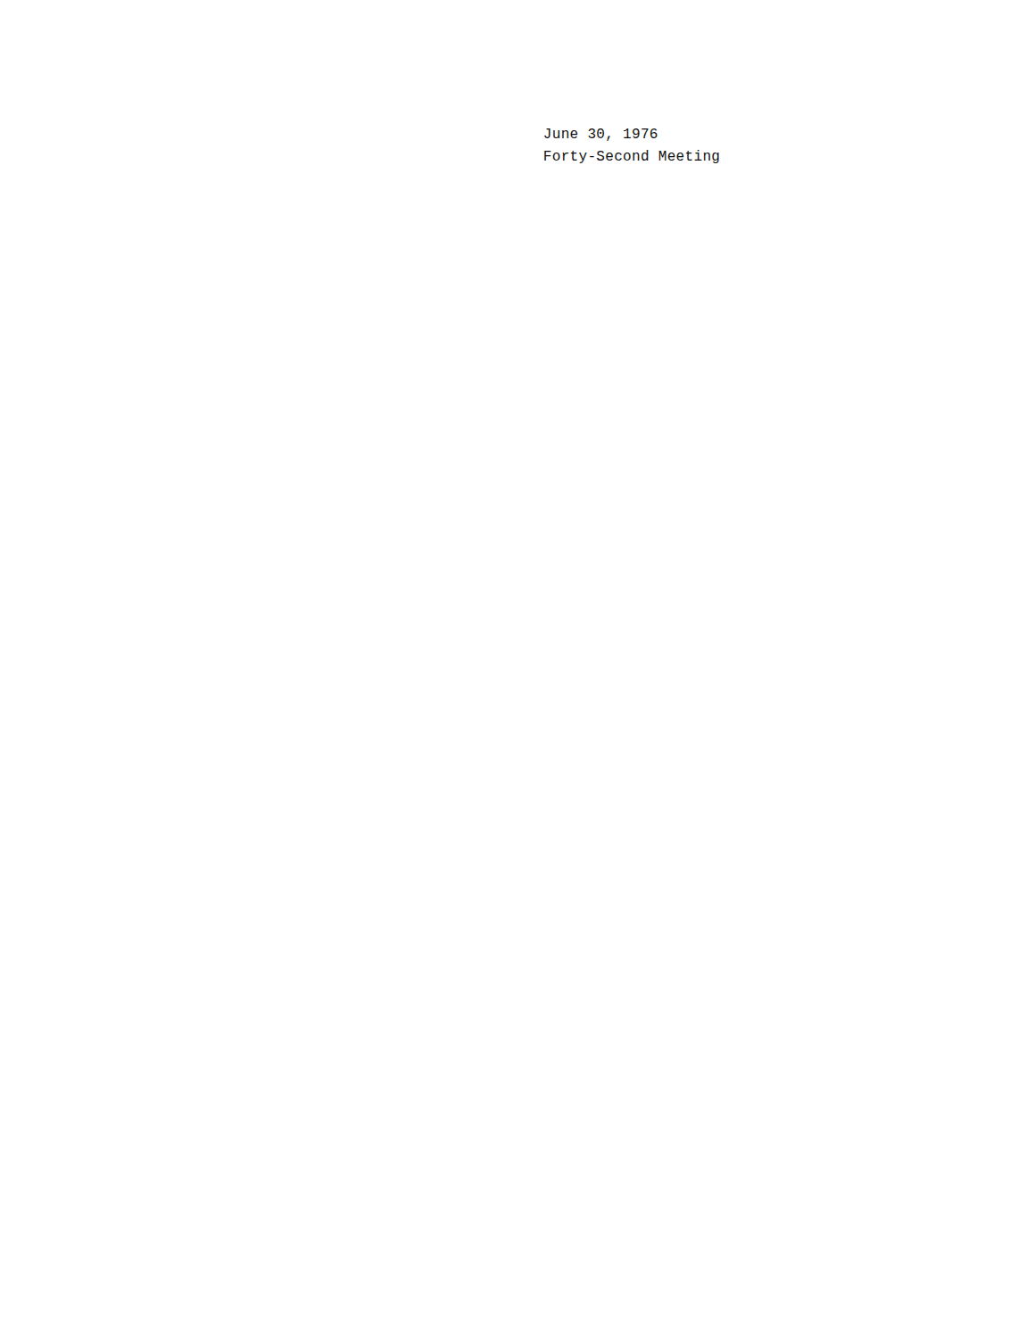June 30, 1976
Forty-Second Meeting